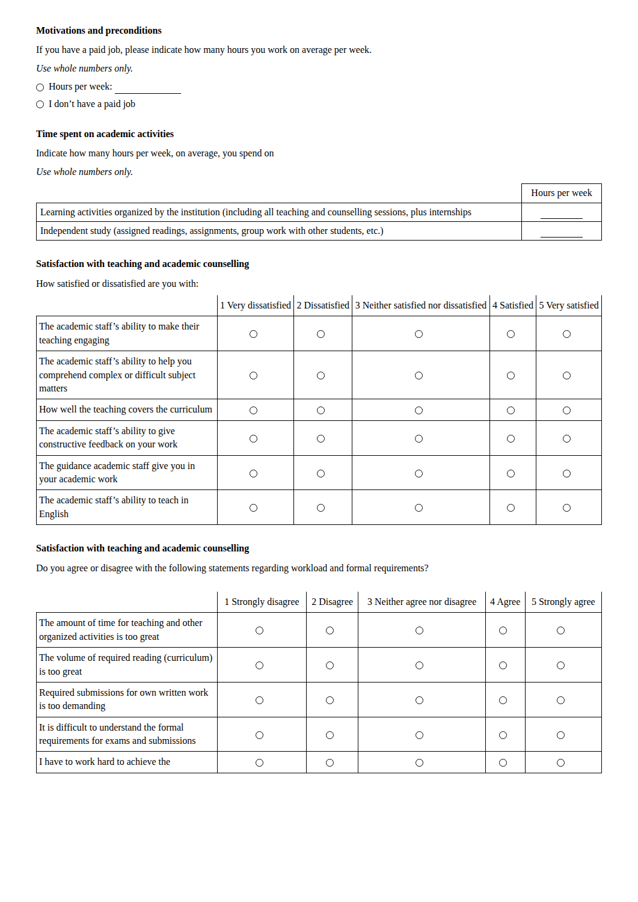Motivations and preconditions
If you have a paid job, please indicate how many hours you work on average per week.
Use whole numbers only.
Hours per week:
I don’t have a paid job
Time spent on academic activities
Indicate how many hours per week, on average, you spend on
Use whole numbers only.
| | Hours per week |
| Learning activities organized by the institution (including all teaching and counselling sessions, plus internships | |
| Independent study (assigned readings, assignments, group work with other students, etc.) | |
Satisfaction with teaching and academic counselling
How satisfied or dissatisfied are you with:
| | 1 Very dissatisfied | 2 Dissatisfied | 3 Neither satisfied nor dissatisfied | 4 Satisfied | 5 Very satisfied |
| --- | --- | --- | --- | --- | --- |
| The academic staff’s ability to make their teaching engaging | | | | | |
| The academic staff’s ability to help you comprehend complex or difficult subject matters | | | | | |
| How well the teaching covers the curriculum | | | | | |
| The academic staff’s ability to give constructive feedback on your work | | | | | |
| The guidance academic staff give you in your academic work | | | | | |
| The academic staff’s ability to teach in English | | | | | |
Satisfaction with teaching and academic counselling
Do you agree or disagree with the following statements regarding workload and formal requirements?
| | 1 Strongly disagree | 2 Disagree | 3 Neither agree nor disagree | 4 Agree | 5 Strongly agree |
| --- | --- | --- | --- | --- | --- |
| The amount of time for teaching and other organized activities is too great | | | | | |
| The volume of required reading (curriculum) is too great | | | | | |
| Required submissions for own written work is too demanding | | | | | |
| It is difficult to understand the formal requirements for exams and submissions | | | | | |
| I have to work hard to achieve the | | | | | |